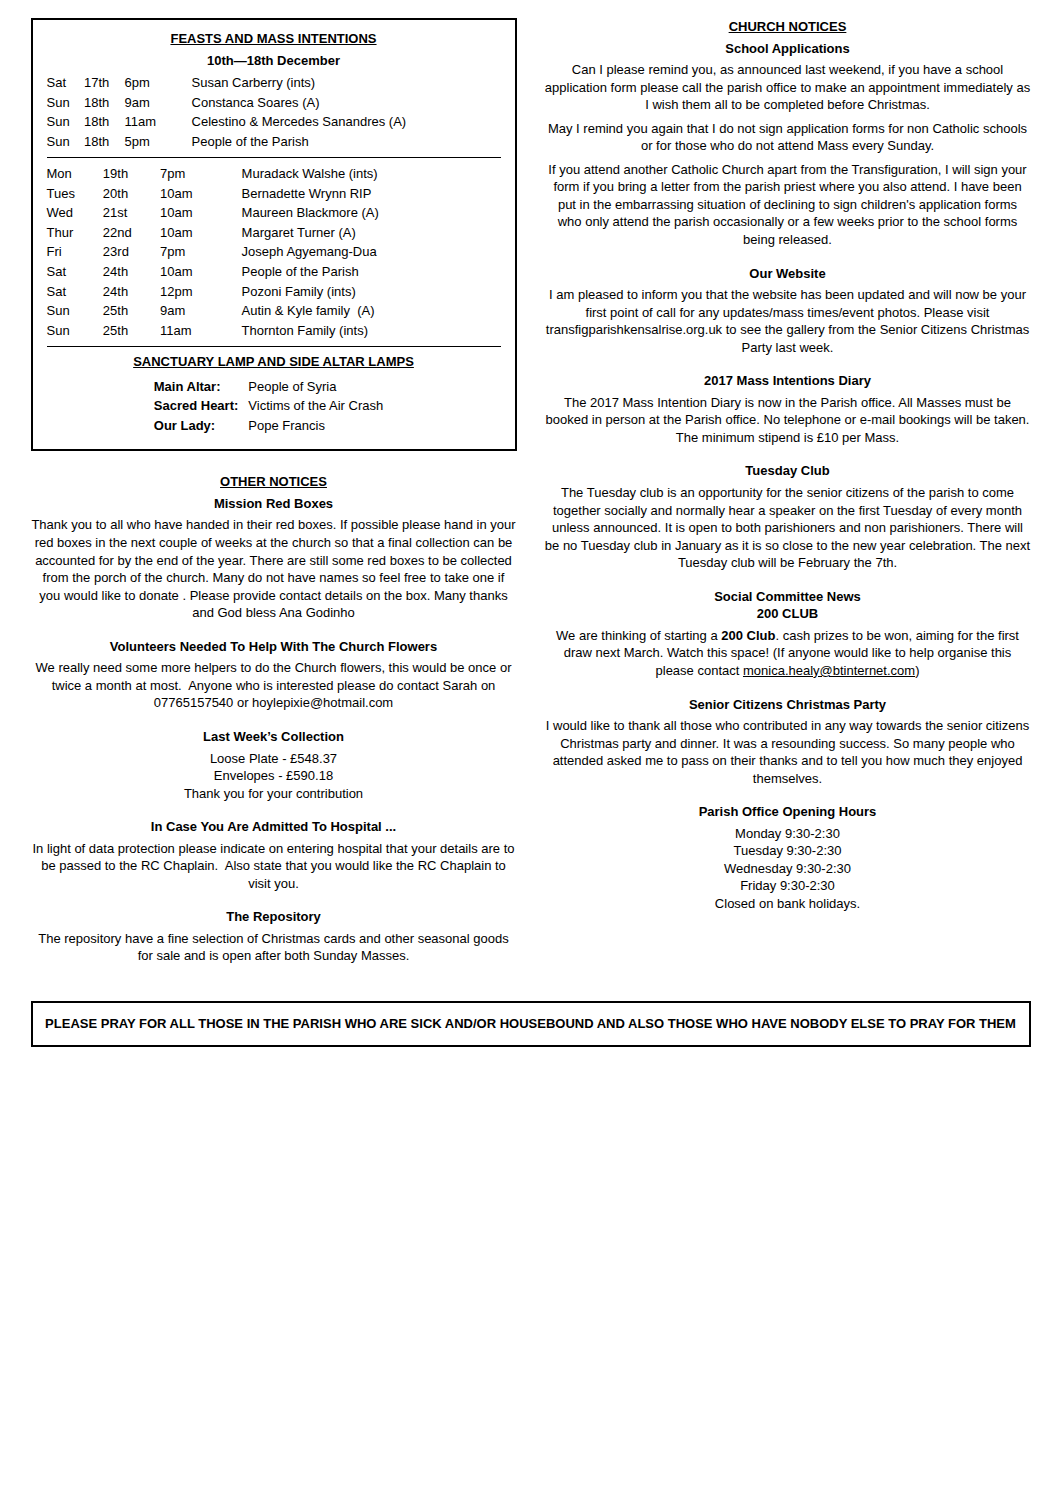FEASTS AND MASS INTENTIONS
10th—18th December
| Sat | 17th | 6pm | Susan Carberry (ints) |
| Sun | 18th | 9am | Constanca Soares (A) |
| Sun | 18th | 11am | Celestino & Mercedes Sanandres (A) |
| Sun | 18th | 5pm | People of the Parish |
| Mon | 19th | 7pm | Muradack Walshe (ints) |
| Tues | 20th | 10am | Bernadette Wrynn RIP |
| Wed | 21st | 10am | Maureen Blackmore (A) |
| Thur | 22nd | 10am | Margaret Turner (A) |
| Fri | 23rd | 7pm | Joseph Agyemang-Dua |
| Sat | 24th | 10am | People of the Parish |
| Sat | 24th | 12pm | Pozoni Family (ints) |
| Sun | 25th | 9am | Autin & Kyle family (A) |
| Sun | 25th | 11am | Thornton Family (ints) |
SANCTUARY LAMP AND SIDE ALTAR LAMPS
| Main Altar: | People of Syria |
| Sacred Heart: | Victims of the Air Crash |
| Our Lady: | Pope Francis |
OTHER NOTICES
Mission Red Boxes
Thank you to all who have handed in their red boxes. If possible please hand in your red boxes in the next couple of weeks at the church so that a final collection can be accounted for by the end of the year. There are still some red boxes to be collected from the porch of the church. Many do not have names so feel free to take one if you would like to donate . Please provide contact details on the box. Many thanks and God bless Ana Godinho
Volunteers Needed To Help With The Church Flowers
We really need some more helpers to do the Church flowers, this would be once or twice a month at most. Anyone who is interested please do contact Sarah on 07765157540 or hoylepixie@hotmail.com
Last Week’s Collection
Loose Plate - £548.37
Envelopes - £590.18
Thank you for your contribution
In Case You Are Admitted To Hospital ...
In light of data protection please indicate on entering hospital that your details are to be passed to the RC Chaplain. Also state that you would like the RC Chaplain to visit you.
The Repository
The repository have a fine selection of Christmas cards and other seasonal goods for sale and is open after both Sunday Masses.
CHURCH NOTICES
School Applications
Can I please remind you, as announced last weekend, if you have a school application form please call the parish office to make an appointment immediately as I wish them all to be completed before Christmas.
May I remind you again that I do not sign application forms for non Catholic schools or for those who do not attend Mass every Sunday.
If you attend another Catholic Church apart from the Transfiguration, I will sign your form if you bring a letter from the parish priest where you also attend. I have been put in the embarrassing situation of declining to sign children's application forms who only attend the parish occasionally or a few weeks prior to the school forms being released.
Our Website
I am pleased to inform you that the website has been updated and will now be your first point of call for any updates/mass times/event photos. Please visit transfigparishkensalrise.org.uk to see the gallery from the Senior Citizens Christmas Party last week.
2017 Mass Intentions Diary
The 2017 Mass Intention Diary is now in the Parish office. All Masses must be booked in person at the Parish office. No telephone or e-mail bookings will be taken.
The minimum stipend is £10 per Mass.
Tuesday Club
The Tuesday club is an opportunity for the senior citizens of the parish to come together socially and normally hear a speaker on the first Tuesday of every month unless announced. It is open to both parishioners and non parishioners. There will be no Tuesday club in January as it is so close to the new year celebration. The next Tuesday club will be February the 7th.
Social Committee News
200 CLUB
We are thinking of starting a 200 Club. cash prizes to be won, aiming for the first draw next March. Watch this space! (If anyone would like to help organise this please contact monica.healy@btinternet.com)
Senior Citizens Christmas Party
I would like to thank all those who contributed in any way towards the senior citizens Christmas party and dinner. It was a resounding success. So many people who attended asked me to pass on their thanks and to tell you how much they enjoyed themselves.
Parish Office Opening Hours
Monday 9:30-2:30
Tuesday 9:30-2:30
Wednesday 9:30-2:30
Friday 9:30-2:30
Closed on bank holidays.
PLEASE PRAY FOR ALL THOSE IN THE PARISH WHO ARE SICK AND/OR HOUSEBOUND AND ALSO THOSE WHO HAVE NOBODY ELSE TO PRAY FOR THEM